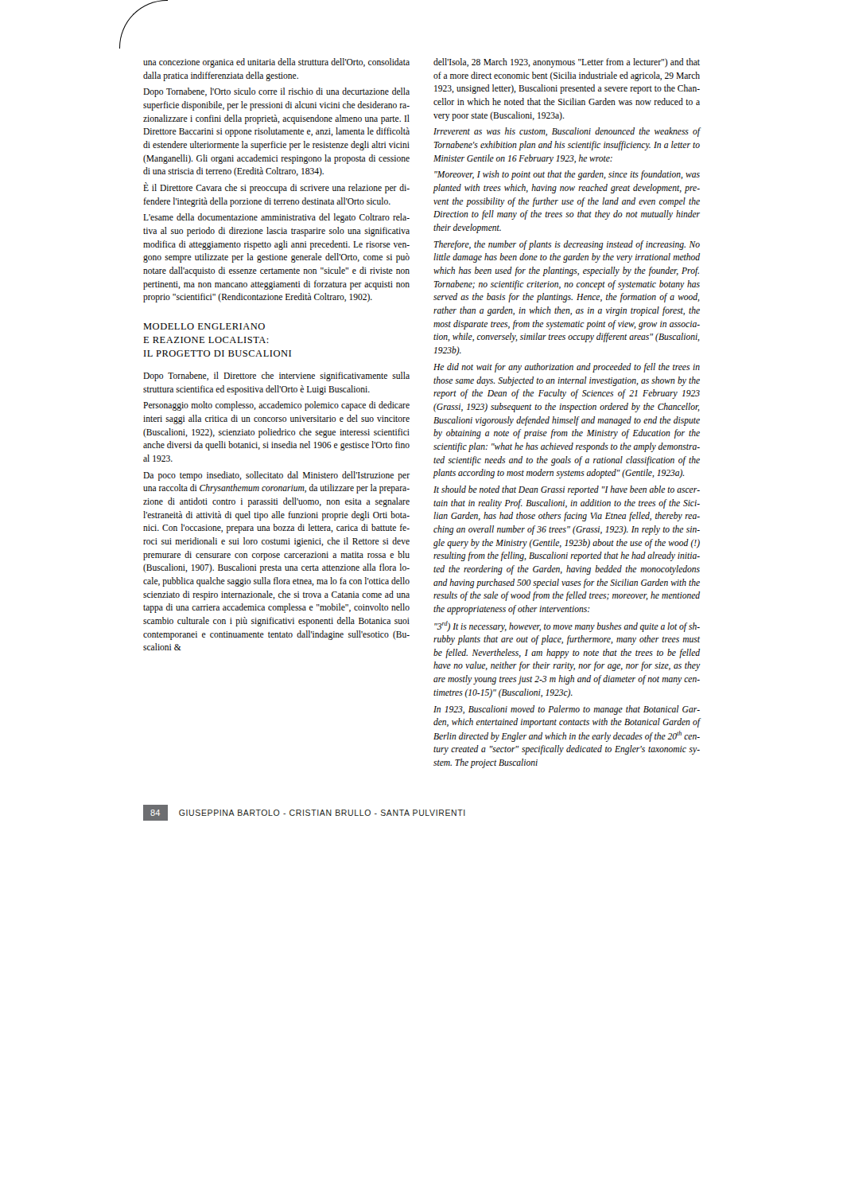una concezione organica ed unitaria della struttura dell'Orto, consolidata dalla pratica indifferenziata della gestione.
Dopo Tornabene, l'Orto siculo corre il rischio di una decurtazione della superficie disponibile, per le pressioni di alcuni vicini che desiderano razionalizzare i confini della proprietà, acquisendone almeno una parte. Il Direttore Baccarini si oppone risolutamente e, anzi, lamenta le difficoltà di estendere ulteriormente la superficie per le resistenze degli altri vicini (Manganelli). Gli organi accademici respingono la proposta di cessione di una striscia di terreno (Eredità Coltraro, 1834).
È il Direttore Cavara che si preoccupa di scrivere una relazione per difendere l'integrità della porzione di terreno destinata all'Orto siculo.
L'esame della documentazione amministrativa del legato Coltraro relativa al suo periodo di direzione lascia trasparire solo una significativa modifica di atteggiamento rispetto agli anni precedenti. Le risorse vengono sempre utilizzate per la gestione generale dell'Orto, come si può notare dall'acquisto di essenze certamente non "sicule" e di riviste non pertinenti, ma non mancano atteggiamenti di forzatura per acquisti non proprio "scientifici" (Rendicontazione Eredità Coltraro, 1902).
Modello Engleriano
e reazione localista:
il progetto di Buscalioni
Dopo Tornabene, il Direttore che interviene significativamente sulla struttura scientifica ed espositiva dell'Orto è Luigi Buscalioni.
Personaggio molto complesso, accademico polemico capace di dedicare interi saggi alla critica di un concorso universitario e del suo vincitore (Buscalioni, 1922), scienziato poliedrico che segue interessi scientifici anche diversi da quelli botanici, si insedia nel 1906 e gestisce l'Orto fino al 1923.
Da poco tempo insediato, sollecitato dal Ministero dell'Istruzione per una raccolta di Chrysanthemum coronarium, da utilizzare per la preparazione di antidoti contro i parassiti dell'uomo, non esita a segnalare l'estraneità di attività di quel tipo alle funzioni proprie degli Orti botanici. Con l'occasione, prepara una bozza di lettera, carica di battute feroci sui meridionali e sui loro costumi igienici, che il Rettore si deve premurare di censurare con corpose carcerazioni a matita rossa e blu (Buscalioni, 1907). Buscalioni presta una certa attenzione alla flora locale, pubblica qualche saggio sulla flora etnea, ma lo fa con l'ottica dello scienziato di respiro internazionale, che si trova a Catania come ad una tappa di una carriera accademica complessa e "mobile", coinvolto nello scambio culturale con i più significativi esponenti della Botanica suoi contemporanei e continuamente tentato dall'indagine sull'esotico (Buscalioni &
dell'Isola, 28 March 1923, anonymous "Letter from a lecturer") and that of a more direct economic bent (Sicilia industriale ed agricola, 29 March 1923, unsigned letter), Buscalioni presented a severe report to the Chancellor in which he noted that the Sicilian Garden was now reduced to a very poor state (Buscalioni, 1923a).
Irreverent as was his custom, Buscalioni denounced the weakness of Tornabene's exhibition plan and his scientific insufficiency. In a letter to Minister Gentile on 16 February 1923, he wrote:
"Moreover, I wish to point out that the garden, since its foundation, was planted with trees which, having now reached great development, prevent the possibility of the further use of the land and even compel the Direction to fell many of the trees so that they do not mutually hinder their development.
Therefore, the number of plants is decreasing instead of increasing. No little damage has been done to the garden by the very irrational method which has been used for the plantings, especially by the founder, Prof. Tornabene; no scientific criterion, no concept of systematic botany has served as the basis for the plantings. Hence, the formation of a wood, rather than a garden, in which then, as in a virgin tropical forest, the most disparate trees, from the systematic point of view, grow in association, while, conversely, similar trees occupy different areas" (Buscalioni, 1923b).
He did not wait for any authorization and proceeded to fell the trees in those same days. Subjected to an internal investigation, as shown by the report of the Dean of the Faculty of Sciences of 21 February 1923 (Grassi, 1923) subsequent to the inspection ordered by the Chancellor, Buscalioni vigorously defended himself and managed to end the dispute by obtaining a note of praise from the Ministry of Education for the scientific plan: "what he has achieved responds to the amply demonstrated scientific needs and to the goals of a rational classification of the plants according to most modern systems adopted" (Gentile, 1923a).
It should be noted that Dean Grassi reported "I have been able to ascertain that in reality Prof. Buscalioni, in addition to the trees of the Sicilian Garden, has had those others facing Via Etnea felled, thereby reaching an overall number of 36 trees" (Grassi, 1923). In reply to the single query by the Ministry (Gentile, 1923b) about the use of the wood (!) resulting from the felling, Buscalioni reported that he had already initiated the reordering of the Garden, having bedded the monocotyledons and having purchased 500 special vases for the Sicilian Garden with the results of the sale of wood from the felled trees; moreover, he mentioned the appropriateness of other interventions:
"3rd) It is necessary, however, to move many bushes and quite a lot of shrubby plants that are out of place, furthermore, many other trees must be felled. Nevertheless, I am happy to note that the trees to be felled have no value, neither for their rarity, nor for age, nor for size, as they are mostly young trees just 2-3 m high and of diameter of not many centimetres (10-15)" (Buscalioni, 1923c).
In 1923, Buscalioni moved to Palermo to manage that Botanical Garden, which entertained important contacts with the Botanical Garden of Berlin directed by Engler and which in the early decades of the 20th century created a "sector" specifically dedicated to Engler's taxonomic system. The project Buscalioni
84 GIUSEPPINA BARTOLO - CRISTIAN BRULLO - SANTA PULVIRENTI